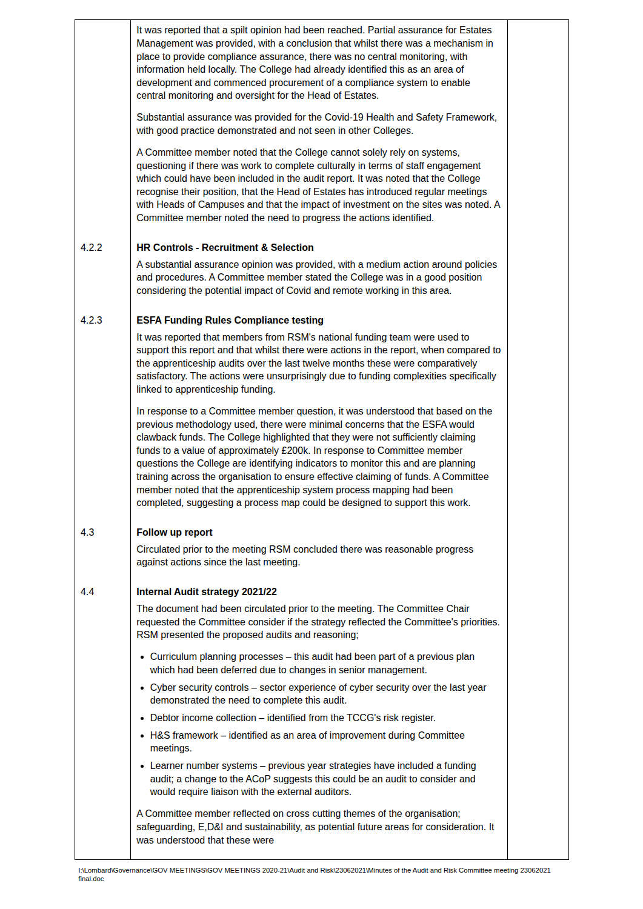| | It was reported that a spilt opinion had been reached. Partial assurance for Estates Management was provided, with a conclusion that whilst there was a mechanism in place to provide compliance assurance, there was no central monitoring, with information held locally. The College had already identified this as an area of development and commenced procurement of a compliance system to enable central monitoring and oversight for the Head of Estates. Substantial assurance was provided for the Covid-19 Health and Safety Framework, with good practice demonstrated and not seen in other Colleges. A Committee member noted that the College cannot solely rely on systems, questioning if there was work to complete culturally in terms of staff engagement which could have been included in the audit report. It was noted that the College recognise their position, that the Head of Estates has introduced regular meetings with Heads of Campuses and that the impact of investment on the sites was noted. A Committee member noted the need to progress the actions identified. | |
| 4.2.2 | HR Controls - Recruitment & Selection A substantial assurance opinion was provided, with a medium action around policies and procedures. A Committee member stated the College was in a good position considering the potential impact of Covid and remote working in this area. | |
| 4.2.3 | ESFA Funding Rules Compliance testing It was reported that members from RSM's national funding team were used to support this report and that whilst there were actions in the report, when compared to the apprenticeship audits over the last twelve months these were comparatively satisfactory. The actions were unsurprisingly due to funding complexities specifically linked to apprenticeship funding. In response to a Committee member question, it was understood that based on the previous methodology used, there were minimal concerns that the ESFA would clawback funds. The College highlighted that they were not sufficiently claiming funds to a value of approximately £200k. In response to Committee member questions the College are identifying indicators to monitor this and are planning training across the organisation to ensure effective claiming of funds. A Committee member noted that the apprenticeship system process mapping had been completed, suggesting a process map could be designed to support this work. | |
| 4.3 | Follow up report Circulated prior to the meeting RSM concluded there was reasonable progress against actions since the last meeting. | |
| 4.4 | Internal Audit strategy 2021/22 The document had been circulated prior to the meeting. The Committee Chair requested the Committee consider if the strategy reflected the Committee's priorities. RSM presented the proposed audits and reasoning; Curriculum planning processes – this audit had been part of a previous plan which had been deferred due to changes in senior management. Cyber security controls – sector experience of cyber security over the last year demonstrated the need to complete this audit. Debtor income collection – identified from the TCCG's risk register. H&S framework – identified as an area of improvement during Committee meetings. Learner number systems – previous year strategies have included a funding audit; a change to the ACoP suggests this could be an audit to consider and would require liaison with the external auditors. A Committee member reflected on cross cutting themes of the organisation; safeguarding, E,D&I and sustainability, as potential future areas for consideration. It was understood that these were | |
I:\Lombard\Governance\GOV MEETINGS\GOV MEETINGS 2020-21\Audit and Risk\23062021\Minutes of the Audit and Risk Committee meeting 23062021 final.doc